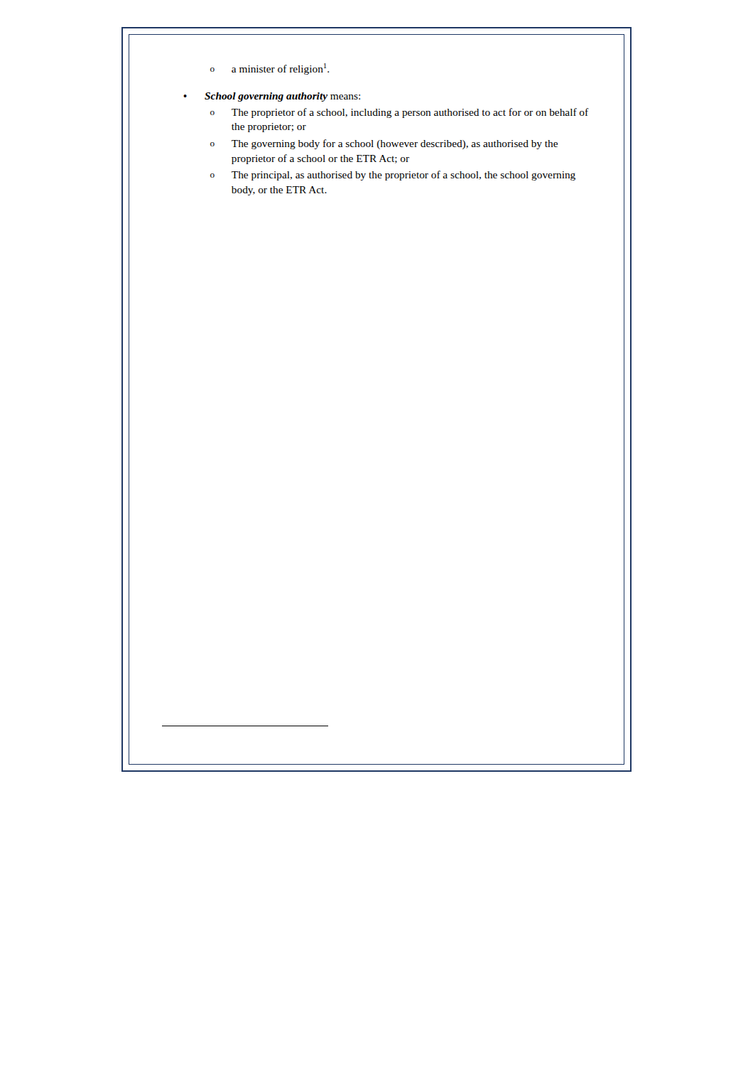a minister of religion1.
School governing authority means:
The proprietor of a school, including a person authorised to act for or on behalf of the proprietor; or
The governing body for a school (however described), as authorised by the proprietor of a school or the ETR Act; or
The principal, as authorised by the proprietor of a school, the school governing body, or the ETR Act.